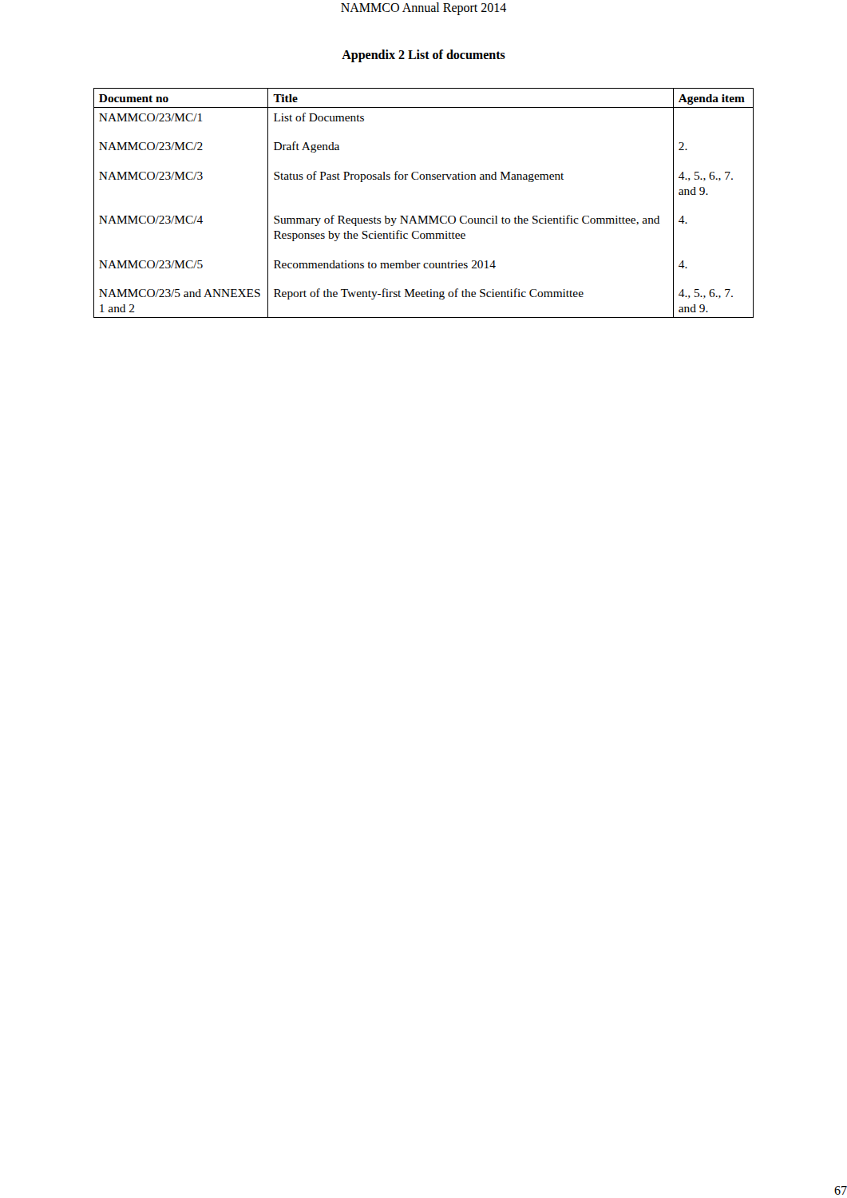NAMMCO Annual Report 2014
Appendix 2 List of documents
| Document no | Title | Agenda item |
| --- | --- | --- |
| NAMMCO/23/MC/1 | List of Documents | |
| NAMMCO/23/MC/2 | Draft Agenda | 2. |
| NAMMCO/23/MC/3 | Status of Past Proposals for Conservation and Management | 4., 5., 6., 7. and 9. |
| NAMMCO/23/MC/4 | Summary of Requests by NAMMCO Council to the Scientific Committee, and Responses by the Scientific Committee | 4. |
| NAMMCO/23/MC/5 | Recommendations to member countries 2014 | 4. |
| NAMMCO/23/5 and ANNEXES 1 and 2 | Report of the Twenty-first Meeting of the Scientific Committee | 4., 5., 6., 7. and 9. |
67